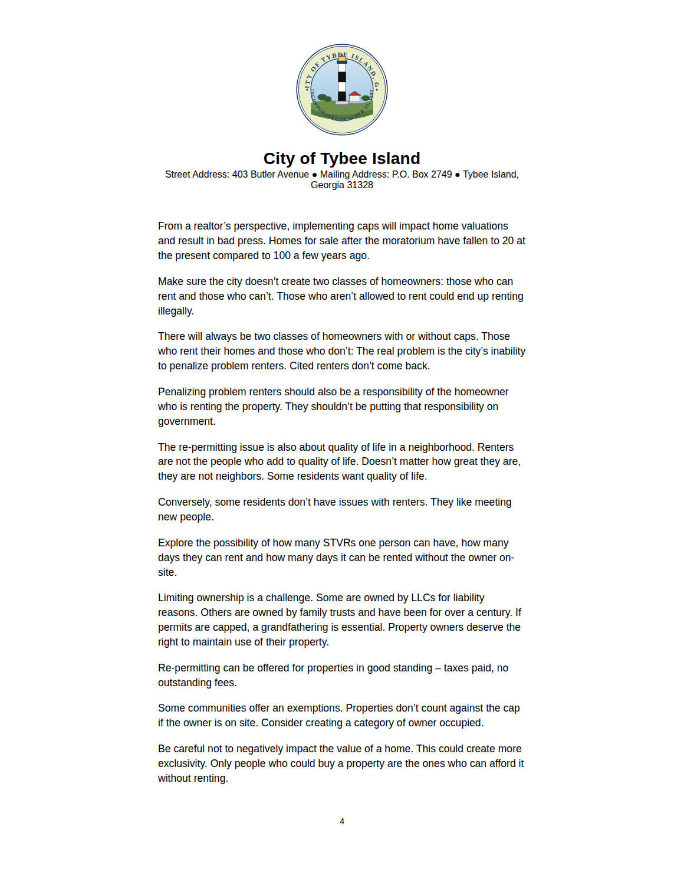CITY OF TYBEE ISLAND, GA INCORPORATED OCTOBER 15, 1887
City of Tybee Island
Street Address: 403 Butler Avenue ● Mailing Address: P.O. Box 2749 ● Tybee Island, Georgia 31328
From a realtor’s perspective, implementing caps will impact home valuations and result in bad press. Homes for sale after the moratorium have fallen to 20 at the present compared to 100 a few years ago.
Make sure the city doesn’t create two classes of homeowners: those who can rent and those who can’t. Those who aren’t allowed to rent could end up renting illegally.
There will always be two classes of homeowners with or without caps. Those who rent their homes and those who don’t: The real problem is the city’s inability to penalize problem renters. Cited renters don’t come back.
Penalizing problem renters should also be a responsibility of the homeowner who is renting the property. They shouldn’t be putting that responsibility on government.
The re-permitting issue is also about quality of life in a neighborhood. Renters are not the people who add to quality of life. Doesn’t matter how great they are, they are not neighbors. Some residents want quality of life.
Conversely, some residents don’t have issues with renters. They like meeting new people.
Explore the possibility of how many STVRs one person can have, how many days they can rent and how many days it can be rented without the owner on-site.
Limiting ownership is a challenge. Some are owned by LLCs for liability reasons. Others are owned by family trusts and have been for over a century. If permits are capped, a grandfathering is essential. Property owners deserve the right to maintain use of their property.
Re-permitting can be offered for properties in good standing – taxes paid, no outstanding fees.
Some communities offer an exemptions. Properties don’t count against the cap if the owner is on site. Consider creating a category of owner occupied.
Be careful not to negatively impact the value of a home. This could create more exclusivity. Only people who could buy a property are the ones who can afford it without renting.
4